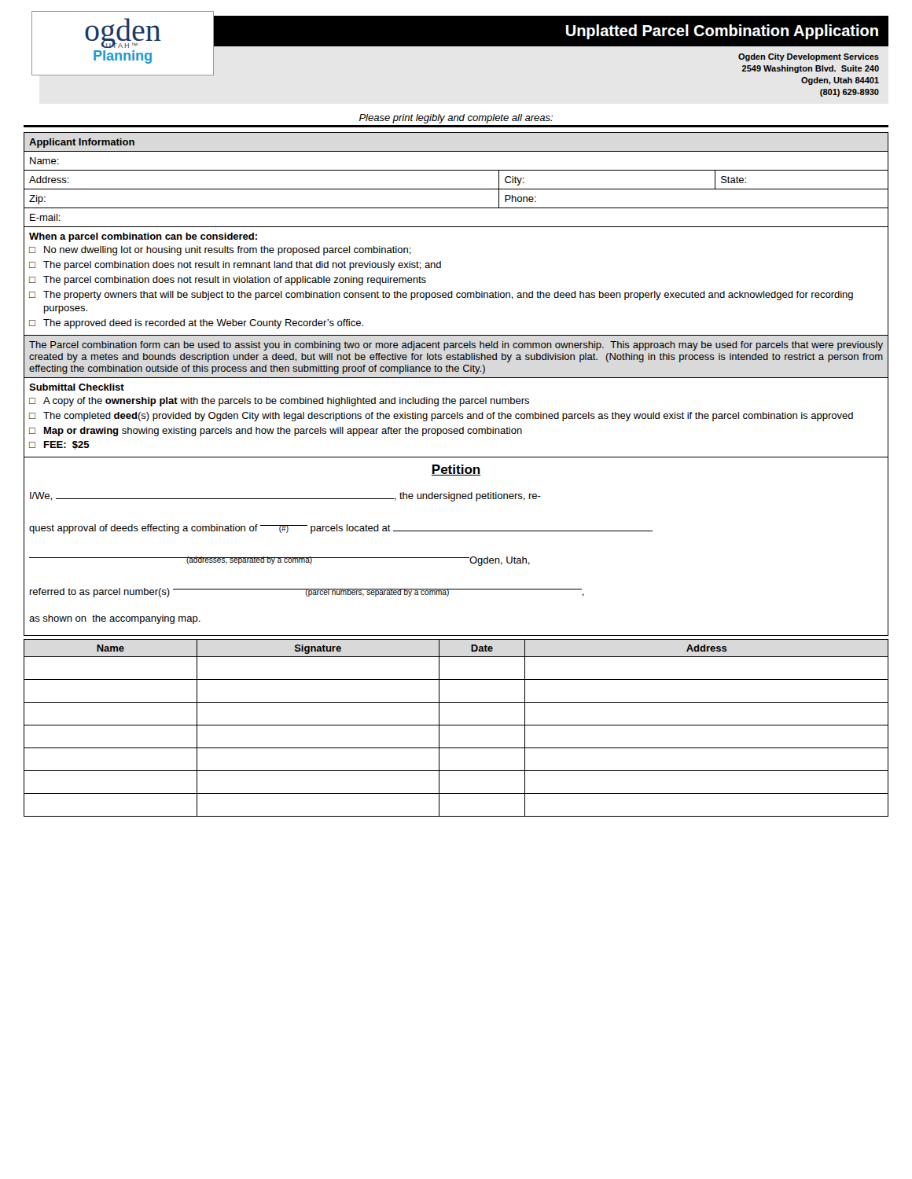Unplatted Parcel Combination Application
Ogden City Development Services
2549 Washington Blvd. Suite 240
Ogden, Utah 84401
(801) 629-8930
ogden
UTAH™
Planning
Please print legibly and complete all areas:
| Applicant Information |
| Name: |
| Address: | City: | State: |
| Zip: | Phone: |
| E-mail: |
| When a parcel combination can be considered: No new dwelling lot or housing unit results from the proposed parcel combination; The parcel combination does not result in remnant land that did not previously exist; and The parcel combination does not result in violation of applicable zoning requirements The property owners that will be subject to the parcel combination consent to the proposed combination, and the deed has been properly executed and acknowledged for recording purposes. The approved deed is recorded at the Weber County Recorder’s office. |
| The Parcel combination form can be used to assist you in combining two or more adjacent parcels held in common ownership. This approach may be used for parcels that were previously created by a metes and bounds description under a deed, but will not be effective for lots established by a subdivision plat. (Nothing in this process is intended to restrict a person from effecting the combination outside of this process and then submitting proof of compliance to the City.) |
| Submittal Checklist A copy of the ownership plat with the parcels to be combined highlighted and including the parcel numbers The completed deed (s) provided by Ogden City with legal descriptions of the existing parcels and of the combined parcels as they would exist if the parcel combination is approved Map or drawing showing existing parcels and how the parcels will appear after the proposed combination FEE: $25 |
| Petition I/We, , the undersigned petitioners, re- quest approval of deeds effecting a combination of (#) parcels located at (addresses, separated by a comma) Ogden, Utah, referred to as parcel number(s) (parcel numbers, separated by a comma) , as shown on the accompanying map. |
| Name | Signature | Date | Address |
| --- | --- | --- | --- |